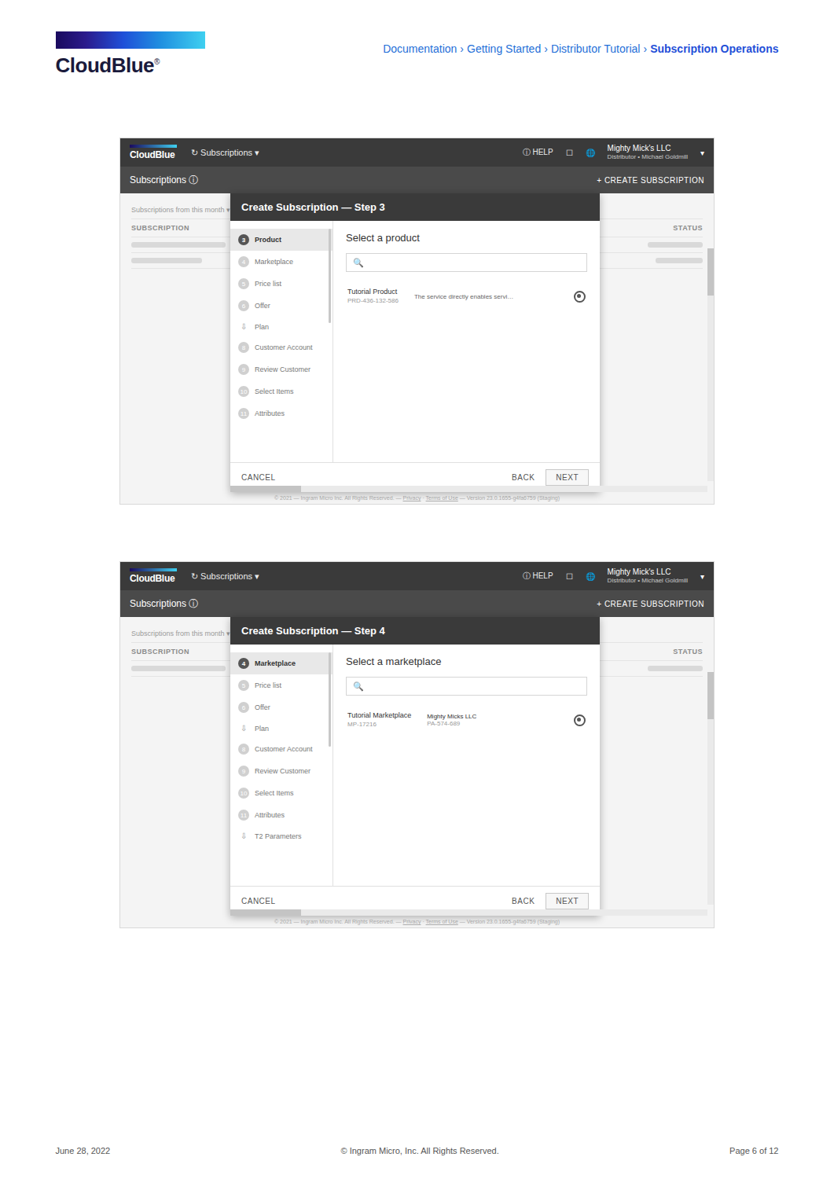CloudBlue®
Documentation›Getting Started›Distributor Tutorial›Subscription Operations
CloudBlue
↻ Subscriptions ▾
ⓘ HELP
☐
🌐
Mighty Mick's LLC
Distributor • Michael Goldmill
▾
Subscriptions ⓘ
+ CREATE SUBSCRIPTION
Subscriptions from this month ▾
SUBSCRIPTION P…STATUS
Create Subscription — Step 3
3 Product
4 Marketplace
5 Price list
6 Offer
⇩ Plan
8 Customer Account
9 Review Customer
10 Select Items
11 Attributes
Select a product
🔍
Tutorial Product
PRD-436-132-586
The service directly enables servi…
CANCEL
BACK
NEXT
© 2021 — Ingram Micro Inc. All Rights Reserved. — Privacy · Terms of Use — Version 23.0.1655-g4fa6759 (Staging)
CloudBlue
↻ Subscriptions ▾
ⓘ HELP
☐
🌐
Mighty Mick's LLC
Distributor • Michael Goldmill
▾
Subscriptions ⓘ
+ CREATE SUBSCRIPTION
Subscriptions from this month ▾
SUBSCRIPTION P…STATUS
Create Subscription — Step 4
4 Marketplace
5 Price list
6 Offer
⇩ Plan
8 Customer Account
9 Review Customer
10 Select Items
11 Attributes
⇩ T2 Parameters
Select a marketplace
🔍
Tutorial Marketplace
MP-17216
Mighty Micks LLC
PA-574-689
CANCEL
BACK
NEXT
© 2021 — Ingram Micro Inc. All Rights Reserved. — Privacy · Terms of Use — Version 23.0.1655-g4fa6759 (Staging)
June 28, 2022
© Ingram Micro, Inc. All Rights Reserved.
Page 6 of 12